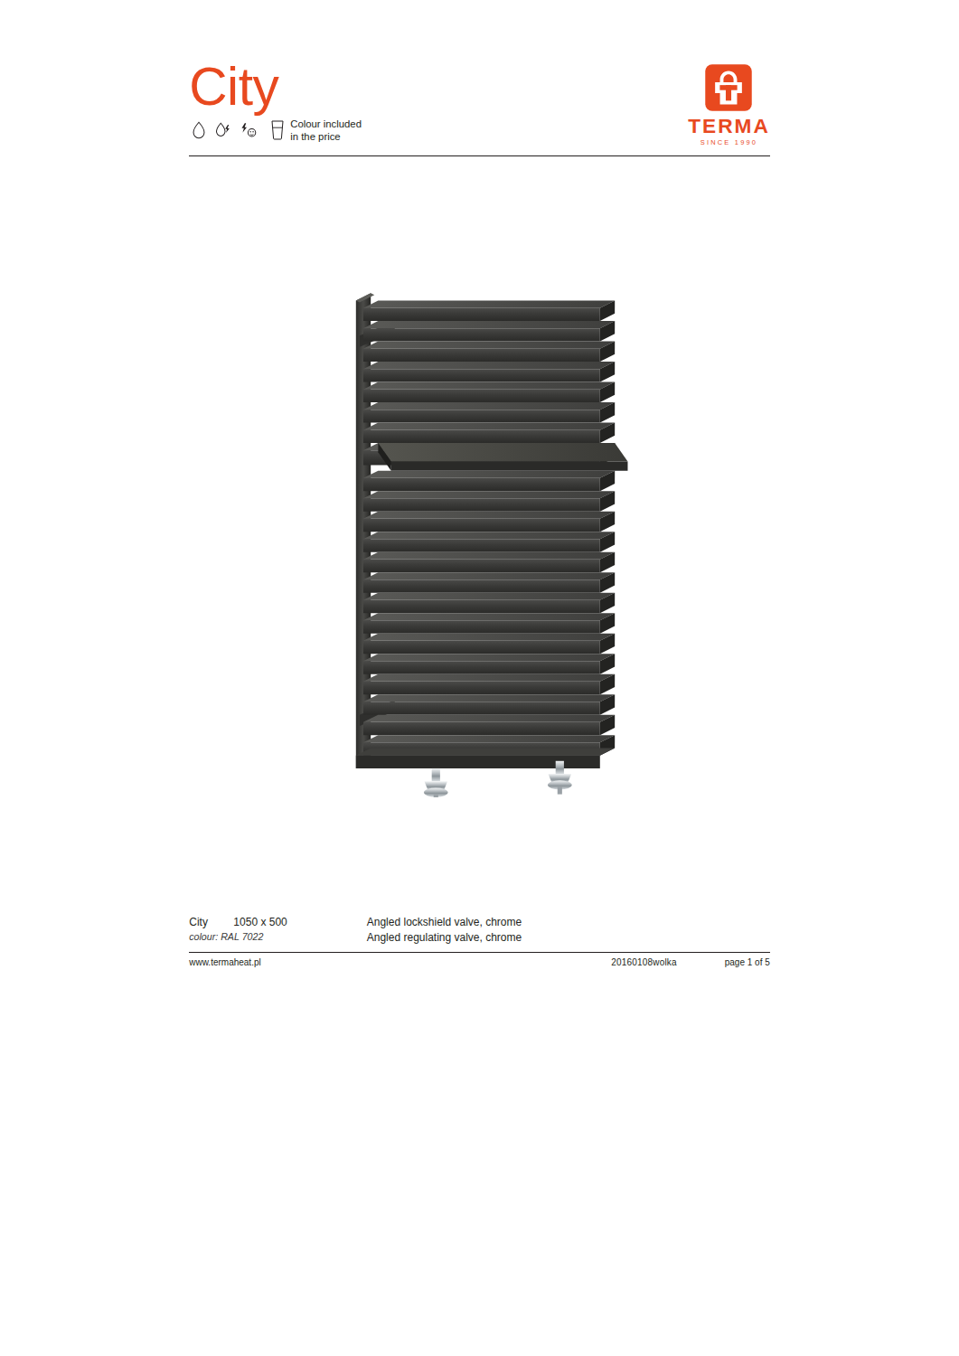City
Colour included
in the price
TERMA
SINCE 1990
City1050 x 500
colour: RAL 7022
Angled lockshield valve, chrome
Angled regulating valve, chrome
www.termaheat.pl
20160108wolka page 1 of 5